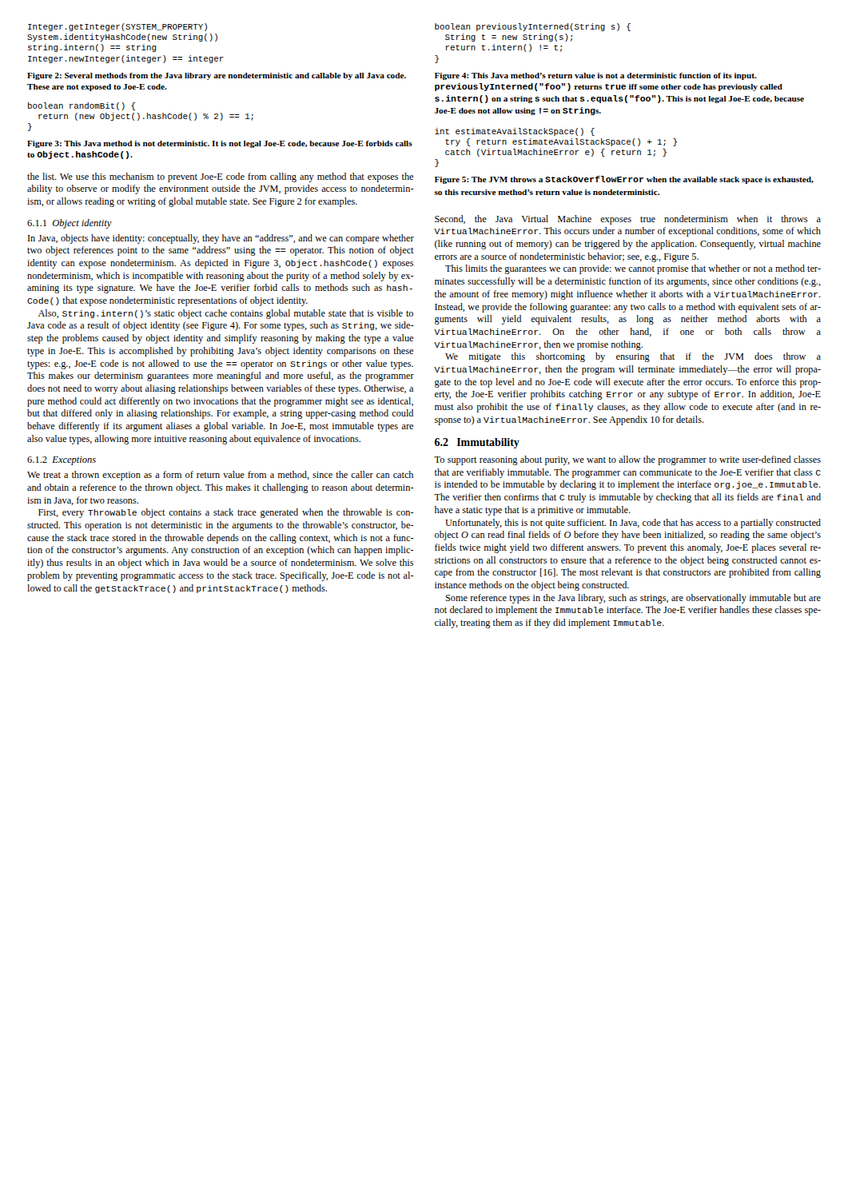Integer.getInteger(SYSTEM_PROPERTY)
System.identityHashCode(new String())
string.intern() == string
Integer.newInteger(integer) == integer
Figure 2: Several methods from the Java library are nondeterministic and callable by all Java code. These are not exposed to Joe-E code.
boolean randomBit() {
  return (new Object().hashCode() % 2) == 1;
}
Figure 3: This Java method is not deterministic. It is not legal Joe-E code, because Joe-E forbids calls to Object.hashCode().
the list. We use this mechanism to prevent Joe-E code from calling any method that exposes the ability to observe or modify the environment outside the JVM, provides access to nondeterminism, or allows reading or writing of global mutable state. See Figure 2 for examples.
6.1.1 Object identity
In Java, objects have identity: conceptually, they have an “address”, and we can compare whether two object references point to the same “address” using the == operator. This notion of object identity can expose nondeterminism. As depicted in Figure 3, Object.hashCode() exposes nondeterminism, which is incompatible with reasoning about the purity of a method solely by examining its type signature. We have the Joe-E verifier forbid calls to methods such as hashCode() that expose nondeterministic representations of object identity.
Also, String.intern()’s static object cache contains global mutable state that is visible to Java code as a result of object identity (see Figure 4). For some types, such as String, we sidestep the problems caused by object identity and simplify reasoning by making the type a value type in Joe-E. This is accomplished by prohibiting Java’s object identity comparisons on these types: e.g., Joe-E code is not allowed to use the == operator on Strings or other value types. This makes our determinism guarantees more meaningful and more useful, as the programmer does not need to worry about aliasing relationships between variables of these types. Otherwise, a pure method could act differently on two invocations that the programmer might see as identical, but that differed only in aliasing relationships. For example, a string upper-casing method could behave differently if its argument aliases a global variable. In Joe-E, most immutable types are also value types, allowing more intuitive reasoning about equivalence of invocations.
6.1.2 Exceptions
We treat a thrown exception as a form of return value from a method, since the caller can catch and obtain a reference to the thrown object. This makes it challenging to reason about determinism in Java, for two reasons.
First, every Throwable object contains a stack trace generated when the throwable is constructed. This operation is not deterministic in the arguments to the throwable’s constructor, because the stack trace stored in the throwable depends on the calling context, which is not a function of the constructor’s arguments. Any construction of an exception (which can happen implicitly) thus results in an object which in Java would be a source of nondeterminism. We solve this problem by preventing programmatic access to the stack trace. Specifically, Joe-E code is not allowed to call the getStackTrace() and printStackTrace() methods.
boolean previouslyInterned(String s) {
  String t = new String(s);
  return t.intern() != t;
}
Figure 4: This Java method’s return value is not a deterministic function of its input. previouslyInterned("foo") returns true iff some other code has previously called s.intern() on a string s such that s.equals("foo"). This is not legal Joe-E code, because Joe-E does not allow using != on Strings.
int estimateAvailStackSpace() {
  try { return estimateAvailStackSpace() + 1; }
  catch (VirtualMachineError e) { return 1; }
}
Figure 5: The JVM throws a StackOverflowError when the available stack space is exhausted, so this recursive method’s return value is nondeterministic.
Second, the Java Virtual Machine exposes true nondeterminism when it throws a VirtualMachineError. This occurs under a number of exceptional conditions, some of which (like running out of memory) can be triggered by the application. Consequently, virtual machine errors are a source of nondeterministic behavior; see, e.g., Figure 5.
This limits the guarantees we can provide: we cannot promise that whether or not a method terminates successfully will be a deterministic function of its arguments, since other conditions (e.g., the amount of free memory) might influence whether it aborts with a VirtualMachineError. Instead, we provide the following guarantee: any two calls to a method with equivalent sets of arguments will yield equivalent results, as long as neither method aborts with a VirtualMachineError. On the other hand, if one or both calls throw a VirtualMachineError, then we promise nothing.
We mitigate this shortcoming by ensuring that if the JVM does throw a VirtualMachineError, then the program will terminate immediately—the error will propagate to the top level and no Joe-E code will execute after the error occurs. To enforce this property, the Joe-E verifier prohibits catching Error or any subtype of Error. In addition, Joe-E must also prohibit the use of finally clauses, as they allow code to execute after (and in response to) a VirtualMachineError. See Appendix 10 for details.
6.2 Immutability
To support reasoning about purity, we want to allow the programmer to write user-defined classes that are verifiably immutable. The programmer can communicate to the Joe-E verifier that class C is intended to be immutable by declaring it to implement the interface org.joe_e.Immutable. The verifier then confirms that C truly is immutable by checking that all its fields are final and have a static type that is a primitive or immutable.
Unfortunately, this is not quite sufficient. In Java, code that has access to a partially constructed object O can read final fields of O before they have been initialized, so reading the same object’s fields twice might yield two different answers. To prevent this anomaly, Joe-E places several restrictions on all constructors to ensure that a reference to the object being constructed cannot escape from the constructor [16]. The most relevant is that constructors are prohibited from calling instance methods on the object being constructed.
Some reference types in the Java library, such as strings, are observationally immutable but are not declared to implement the Immutable interface. The Joe-E verifier handles these classes specially, treating them as if they did implement Immutable.